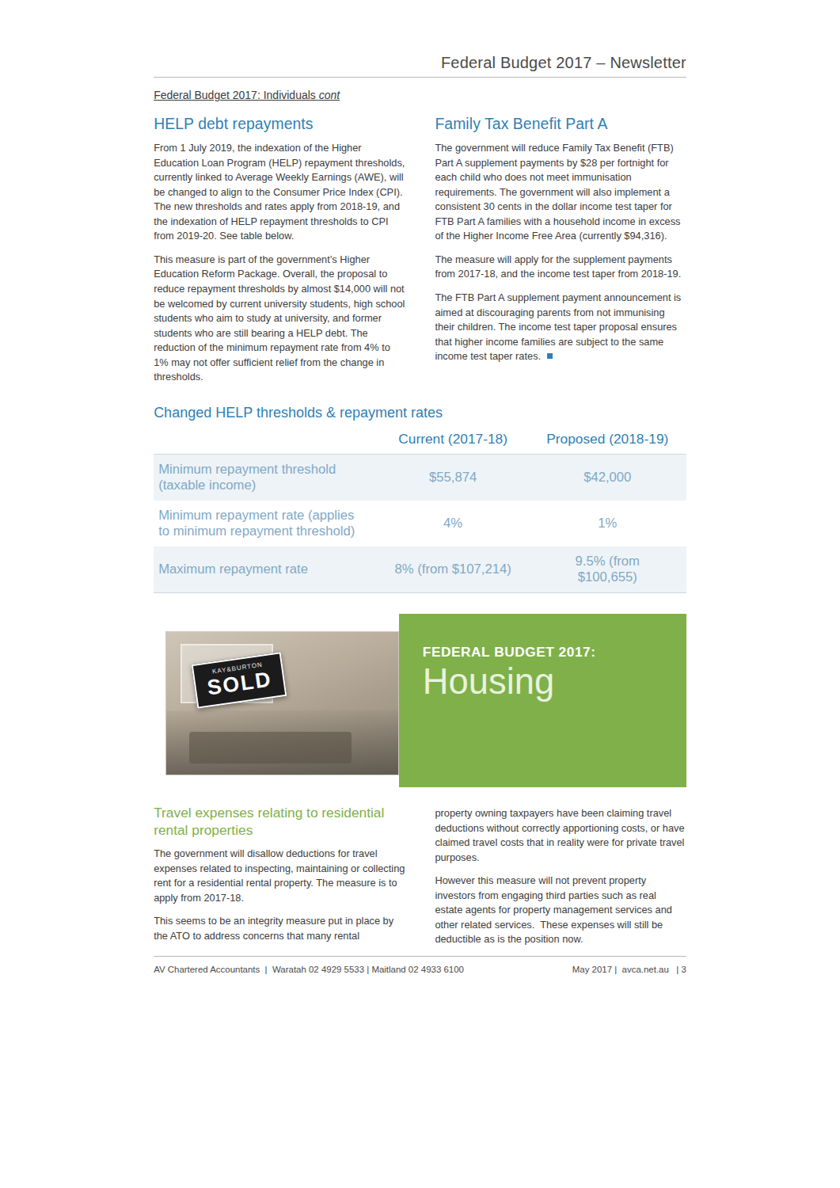Federal Budget 2017 – Newsletter
Federal Budget 2017: Individuals cont
HELP debt repayments
From 1 July 2019, the indexation of the Higher Education Loan Program (HELP) repayment thresholds, currently linked to Average Weekly Earnings (AWE), will be changed to align to the Consumer Price Index (CPI). The new thresholds and rates apply from 2018-19, and the indexation of HELP repayment thresholds to CPI from 2019-20. See table below.
This measure is part of the government’s Higher Education Reform Package. Overall, the proposal to reduce repayment thresholds by almost $14,000 will not be welcomed by current university students, high school students who aim to study at university, and former students who are still bearing a HELP debt. The reduction of the minimum repayment rate from 4% to 1% may not offer sufficient relief from the change in thresholds.
Family Tax Benefit Part A
The government will reduce Family Tax Benefit (FTB) Part A supplement payments by $28 per fortnight for each child who does not meet immunisation requirements. The government will also implement a consistent 30 cents in the dollar income test taper for FTB Part A families with a household income in excess of the Higher Income Free Area (currently $94,316).
The measure will apply for the supplement payments from 2017-18, and the income test taper from 2018-19.
The FTB Part A supplement payment announcement is aimed at discouraging parents from not immunising their children. The income test taper proposal ensures that higher income families are subject to the same income test taper rates.
Changed HELP thresholds & repayment rates
| | Current (2017-18) | Proposed (2018-19) |
| --- | --- | --- |
| Minimum repayment threshold (taxable income) | $55,874 | $42,000 |
| Minimum repayment rate (applies to minimum repayment threshold) | 4% | 1% |
| Maximum repayment rate | 8% (from $107,214) | 9.5% (from $100,655) |
KAY&BURTON SOLD
FEDERAL BUDGET 2017:
Housing
Travel expenses relating to residential
rental properties
The government will disallow deductions for travel expenses related to inspecting, maintaining or collecting rent for a residential rental property. The measure is to apply from 2017-18.
This seems to be an integrity measure put in place by the ATO to address concerns that many rental
property owning taxpayers have been claiming travel deductions without correctly apportioning costs, or have claimed travel costs that in reality were for private travel purposes.
However this measure will not prevent property investors from engaging third parties such as real estate agents for property management services and other related services. These expenses will still be deductible as is the position now.
AV Chartered Accountants | Waratah 02 4929 5533 | Maitland 02 4933 6100
May 2017 | avca.net.au | 3